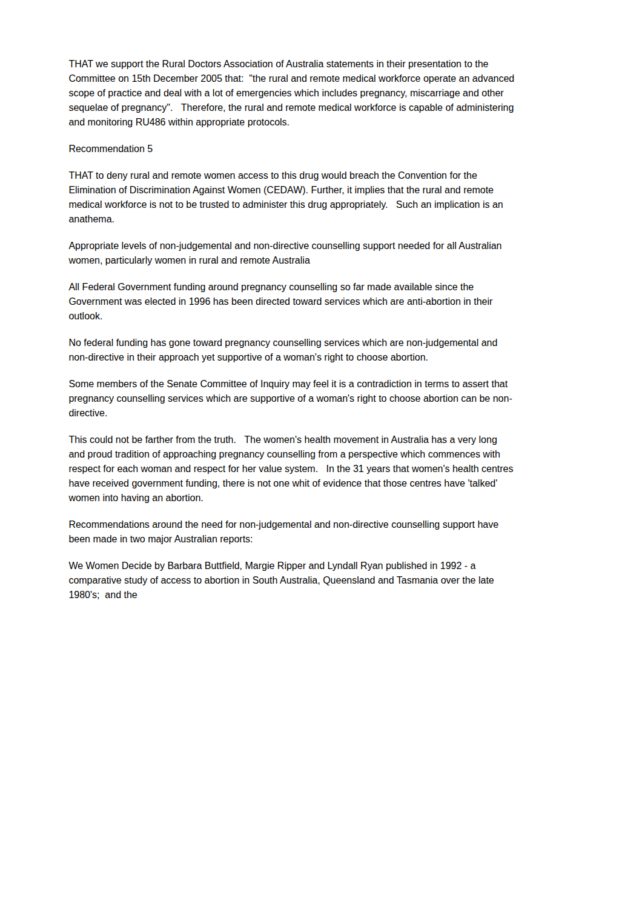THAT we support the Rural Doctors Association of Australia statements in their presentation to the Committee on 15th December 2005 that: "the rural and remote medical workforce operate an advanced scope of practice and deal with a lot of emergencies which includes pregnancy, miscarriage and other sequelae of pregnancy". Therefore, the rural and remote medical workforce is capable of administering and monitoring RU486 within appropriate protocols.
Recommendation 5
THAT to deny rural and remote women access to this drug would breach the Convention for the Elimination of Discrimination Against Women (CEDAW). Further, it implies that the rural and remote medical workforce is not to be trusted to administer this drug appropriately. Such an implication is an anathema.
Appropriate levels of non-judgemental and non-directive counselling support needed for all Australian women, particularly women in rural and remote Australia
All Federal Government funding around pregnancy counselling so far made available since the Government was elected in 1996 has been directed toward services which are anti-abortion in their outlook.
No federal funding has gone toward pregnancy counselling services which are non-judgemental and non-directive in their approach yet supportive of a woman's right to choose abortion.
Some members of the Senate Committee of Inquiry may feel it is a contradiction in terms to assert that pregnancy counselling services which are supportive of a woman's right to choose abortion can be non-directive.
This could not be farther from the truth. The women's health movement in Australia has a very long and proud tradition of approaching pregnancy counselling from a perspective which commences with respect for each woman and respect for her value system. In the 31 years that women's health centres have received government funding, there is not one whit of evidence that those centres have 'talked' women into having an abortion.
Recommendations around the need for non-judgemental and non-directive counselling support have been made in two major Australian reports:
We Women Decide by Barbara Buttfield, Margie Ripper and Lyndall Ryan published in 1992 - a comparative study of access to abortion in South Australia, Queensland and Tasmania over the late 1980's; and the